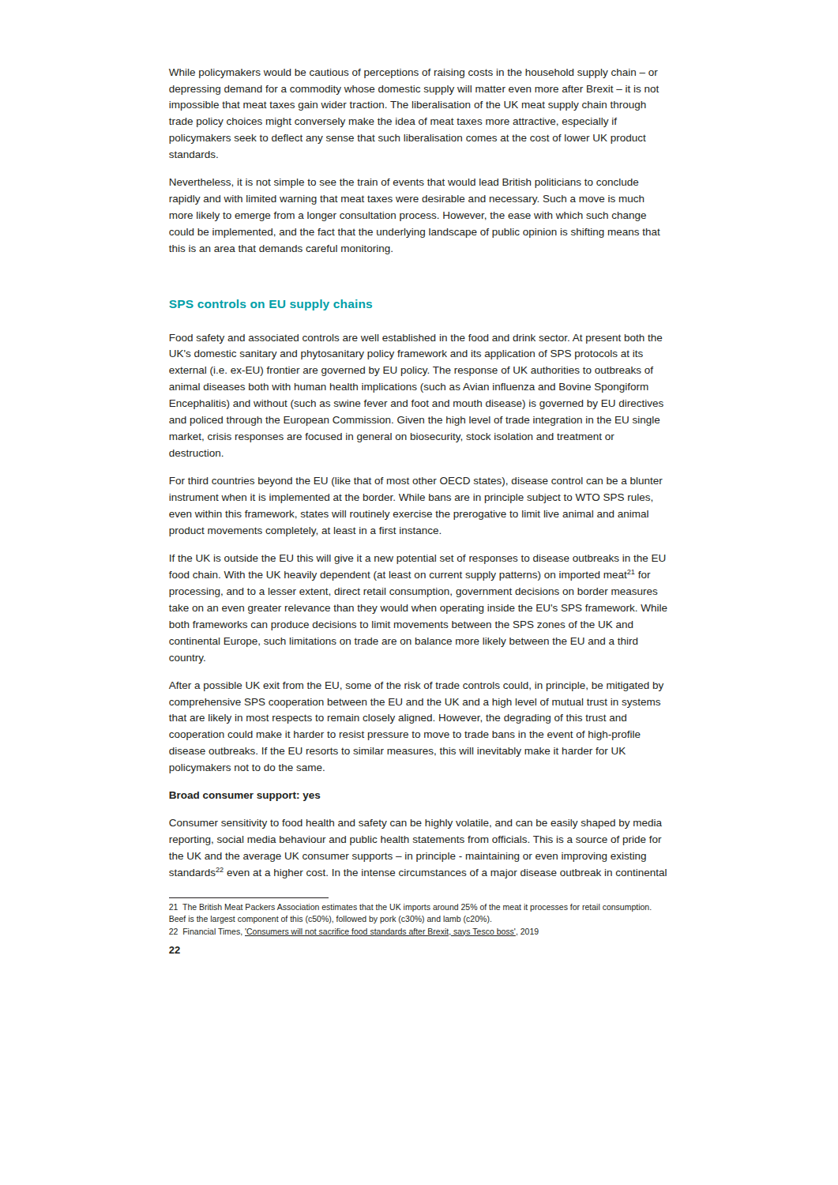While policymakers would be cautious of perceptions of raising costs in the household supply chain – or depressing demand for a commodity whose domestic supply will matter even more after Brexit – it is not impossible that meat taxes gain wider traction. The liberalisation of the UK meat supply chain through trade policy choices might conversely make the idea of meat taxes more attractive, especially if policymakers seek to deflect any sense that such liberalisation comes at the cost of lower UK product standards.
Nevertheless, it is not simple to see the train of events that would lead British politicians to conclude rapidly and with limited warning that meat taxes were desirable and necessary. Such a move is much more likely to emerge from a longer consultation process. However, the ease with which such change could be implemented, and the fact that the underlying landscape of public opinion is shifting means that this is an area that demands careful monitoring.
SPS controls on EU supply chains
Food safety and associated controls are well established in the food and drink sector. At present both the UK's domestic sanitary and phytosanitary policy framework and its application of SPS protocols at its external (i.e. ex-EU) frontier are governed by EU policy. The response of UK authorities to outbreaks of animal diseases both with human health implications (such as Avian influenza and Bovine Spongiform Encephalitis) and without (such as swine fever and foot and mouth disease) is governed by EU directives and policed through the European Commission. Given the high level of trade integration in the EU single market, crisis responses are focused in general on biosecurity, stock isolation and treatment or destruction.
For third countries beyond the EU (like that of most other OECD states), disease control can be a blunter instrument when it is implemented at the border. While bans are in principle subject to WTO SPS rules, even within this framework, states will routinely exercise the prerogative to limit live animal and animal product movements completely, at least in a first instance.
If the UK is outside the EU this will give it a new potential set of responses to disease outbreaks in the EU food chain. With the UK heavily dependent (at least on current supply patterns) on imported meat21 for processing, and to a lesser extent, direct retail consumption, government decisions on border measures take on an even greater relevance than they would when operating inside the EU's SPS framework. While both frameworks can produce decisions to limit movements between the SPS zones of the UK and continental Europe, such limitations on trade are on balance more likely between the EU and a third country.
After a possible UK exit from the EU, some of the risk of trade controls could, in principle, be mitigated by comprehensive SPS cooperation between the EU and the UK and a high level of mutual trust in systems that are likely in most respects to remain closely aligned. However, the degrading of this trust and cooperation could make it harder to resist pressure to move to trade bans in the event of high-profile disease outbreaks. If the EU resorts to similar measures, this will inevitably make it harder for UK policymakers not to do the same.
Broad consumer support: yes
Consumer sensitivity to food health and safety can be highly volatile, and can be easily shaped by media reporting, social media behaviour and public health statements from officials. This is a source of pride for the UK and the average UK consumer supports – in principle - maintaining or even improving existing standards22 even at a higher cost. In the intense circumstances of a major disease outbreak in continental
21 The British Meat Packers Association estimates that the UK imports around 25% of the meat it processes for retail consumption. Beef is the largest component of this (c50%), followed by pork (c30%) and lamb (c20%).
22 Financial Times, 'Consumers will not sacrifice food standards after Brexit, says Tesco boss', 2019
22